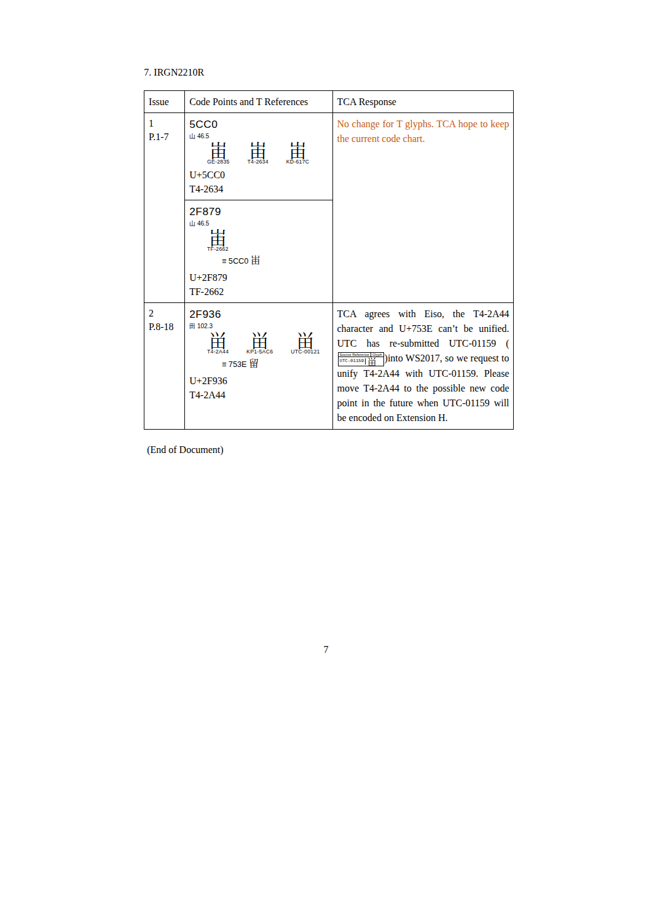7. IRGN2210R
| Issue | Code Points and T References | TCA Response |
| --- | --- | --- |
| 1 P.1-7 | 5CC0 山 46.5 峀 GE-2835 峀 T4-2634 峀 KD-617C U+5CC0 T4-2634 | No change for T glyphs. TCA hope to keep the current code chart. |
| 2F879 山 46.5 峀 TF-2662 ≡ 5CC0 峀 U+2F879 TF-2662 |
| 2 P.8-18 | 2F936 田 102.3 畄 T4-2A44 畄 KP1-5AC6 畄 UTC-00121 ≡ 753E 留 U+2F936 T4-2A44 | TCA agrees with Eiso, the T4-2A44 character and U+753E can’t be unified. UTC has re-submitted UTC-01159 ( Source Reference Glyph UTC-01159 畄 )into WS2017, so we request to unify T4-2A44 with UTC-01159. Please move T4-2A44 to the possible new code point in the future when UTC-01159 will be encoded on Extension H. |
(End of Document)
7